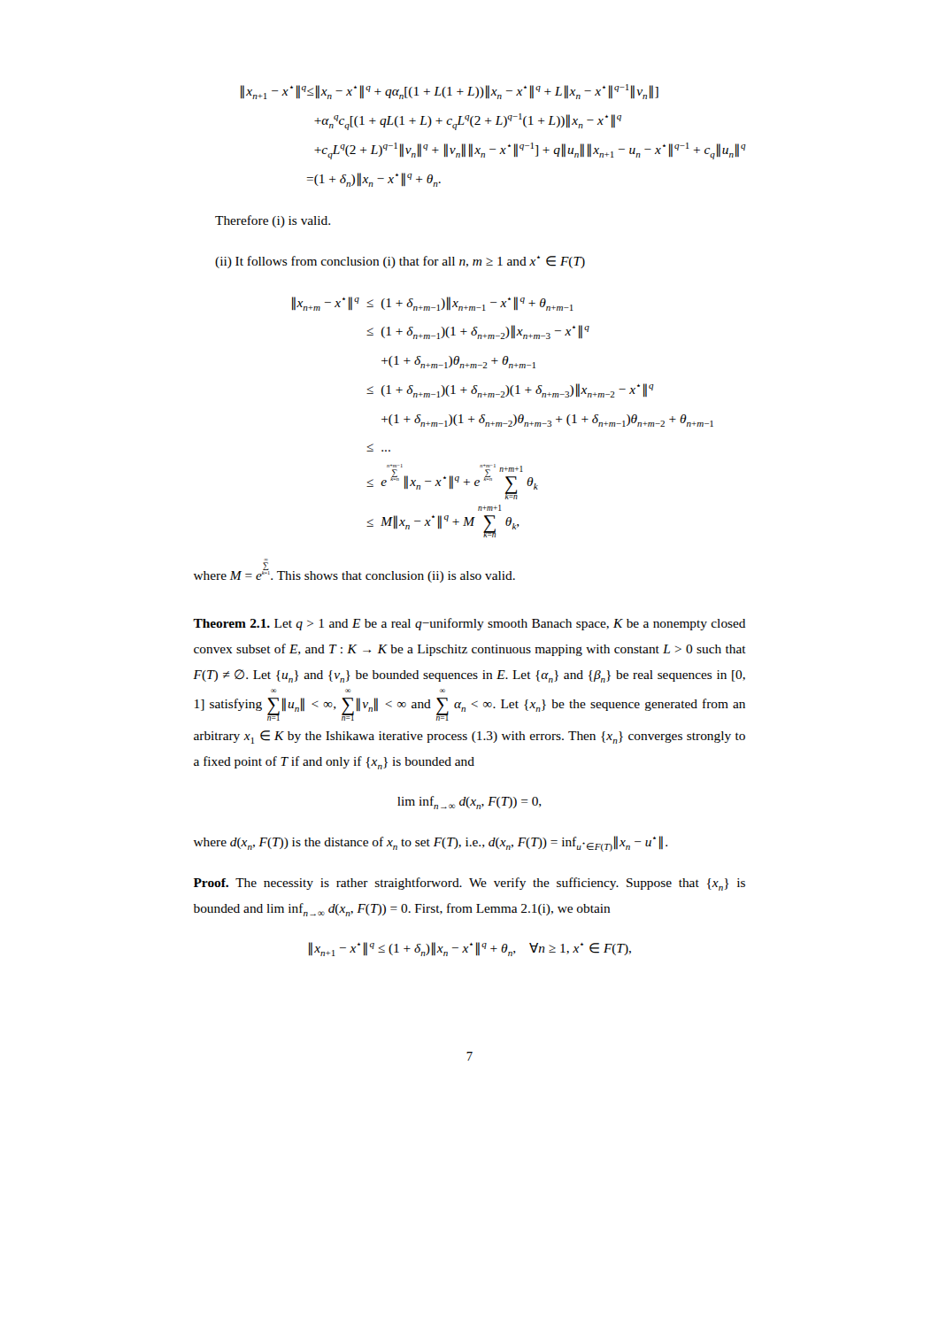| ∥ x n +1 − x ⋆ ∥ q | ≤ | ∥ x n − x ⋆ ∥ q + qα n [(1 + L (1 + L ))∥ x n − x ⋆ ∥ q + L ∥ x n − x ⋆ ∥ q −1 ∥ v n ∥] |
| | | + α n q c q [(1 + qL (1 + L ) + c q L q (2 + L ) q −1 (1 + L ))∥ x n − x ⋆ ∥ q |
| | | + c q L q (2 + L ) q −1 ∥ v n ∥ q + ∥ v n ∥∥ x n − x ⋆ ∥ q −1 ] + q ∥ u n ∥∥ x n +1 − u n − x ⋆ ∥ q −1 + c q ∥ u n ∥ q |
| | = | (1 + δ n )∥ x n − x ⋆ ∥ q + θ n . |
Therefore (i) is valid.
(ii) It follows from conclusion (i) that for all n, m ≥ 1 and x⋆ ∈ F(T)
| ∥ x n + m − x ⋆ ∥ q | ≤ | (1 + δ n + m −1 )∥ x n + m −1 − x ⋆ ∥ q + θ n + m −1 |
| | ≤ | (1 + δ n + m −1 )(1 + δ n + m −2 )∥ x n + m −3 − x ⋆ ∥ q |
| | | +(1 + δ n + m −1 ) θ n + m −2 + θ n + m −1 |
| | ≤ | (1 + δ n + m −1 )(1 + δ n + m −2 )(1 + δ n + m −3 )∥ x n + m −2 − x ⋆ ∥ q |
| | | +(1 + δ n + m −1 )(1 + δ n + m −2 ) θ n + m −3 + (1 + δ n + m −1 ) θ n + m −2 + θ n + m −1 |
| | ≤ | ... |
| | ≤ | e n + m −1 ∑ k = n ∥ x n − x ⋆ ∥ q + e n + m −1 ∑ k = n n + m +1 ∑ k = n θ k |
| | ≤ | M ∥ x n − x ⋆ ∥ q + M n + m +1 ∑ k = n θ k , |
where M = e∞∑k=1. This shows that conclusion (ii) is also valid.
Theorem 2.1. Let q > 1 and E be a real q−uniformly smooth Banach space, K be a nonempty closed convex subset of E, and T : K → K be a Lipschitz continuous mapping with constant L > 0 such that F(T) ≠ ∅. Let {un} and {vn} be bounded sequences in E. Let {αn} and {βn} be real sequences in [0, 1] satisfying ∞∑n=1∥un∥ < ∞, ∞∑n=1∥vn∥ < ∞ and ∞∑n=1 αn < ∞. Let {xn} be the sequence generated from an arbitrary x1 ∈ K by the Ishikawa iterative process (1.3) with errors. Then {xn} converges strongly to a fixed point of T if and only if {xn} is bounded and
lim infn→∞ d(xn, F(T)) = 0,
where d(xn, F(T)) is the distance of xn to set F(T), i.e., d(xn, F(T)) = infu⋆∈F(T)∥xn − u⋆∥.
Proof. The necessity is rather straightforword. We verify the sufficiency. Suppose that {xn} is bounded and lim infn→∞ d(xn, F(T)) = 0. First, from Lemma 2.1(i), we obtain
∥xn+1 − x⋆∥q ≤ (1 + δn)∥xn − x⋆∥q + θn, ∀n ≥ 1, x⋆ ∈ F(T),
7